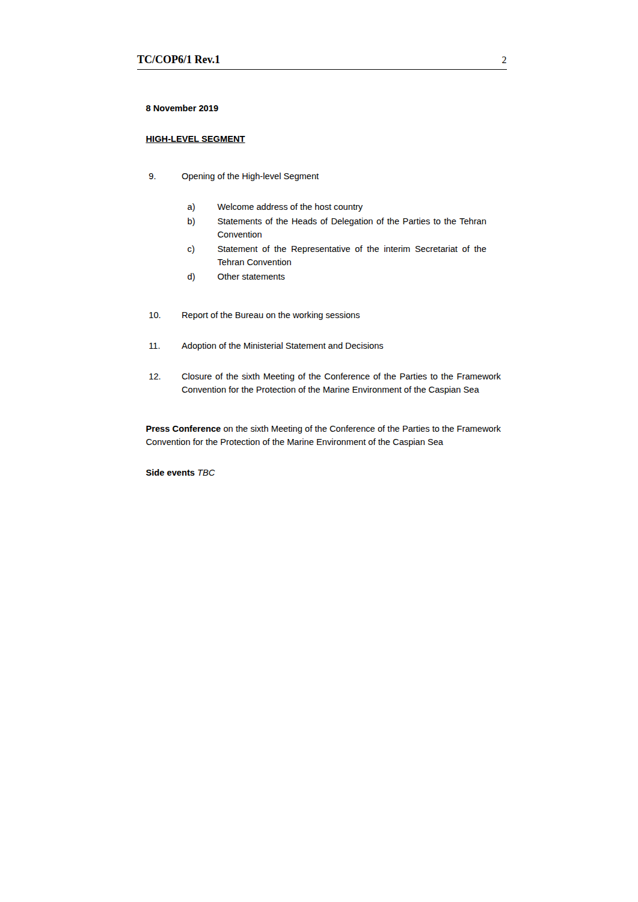TC/COP6/1 Rev.1 2
8 November 2019
HIGH-LEVEL SEGMENT
9.
Opening of the High-level Segment
a)
Welcome address of the host country
b)
Statements of the Heads of Delegation of the Parties to the Tehran Convention
c)
Statement of the Representative of the interim Secretariat of the Tehran Convention
d)
Other statements
10.
Report of the Bureau on the working sessions
11.
Adoption of the Ministerial Statement and Decisions
12.
Closure of the sixth Meeting of the Conference of the Parties to the Framework Convention for the Protection of the Marine Environment of the Caspian Sea
Press Conference on the sixth Meeting of the Conference of the Parties to the Framework Convention for the Protection of the Marine Environment of the Caspian Sea
Side events TBC